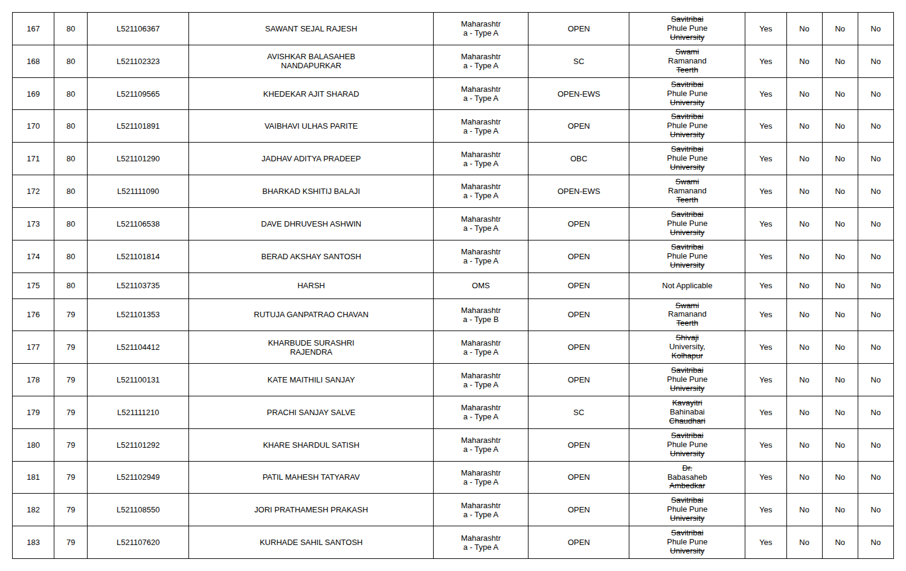| 167 | 80 | L521106367 | SAWANT SEJAL RAJESH | Maharashtr a - Type A | OPEN | Savitribai Phule Pune University | Yes | No | No | No |
| 168 | 80 | L521102323 | AVISHKAR BALASAHEB NANDAPURKAR | Maharashtr a - Type A | SC | Swami Ramanand Teerth | Yes | No | No | No |
| 169 | 80 | L521109565 | KHEDEKAR AJIT SHARAD | Maharashtr a - Type A | OPEN-EWS | Savitribai Phule Pune University | Yes | No | No | No |
| 170 | 80 | L521101891 | VAIBHAVI ULHAS PARITE | Maharashtr a - Type A | OPEN | Savitribai Phule Pune University | Yes | No | No | No |
| 171 | 80 | L521101290 | JADHAV ADITYA PRADEEP | Maharashtr a - Type A | OBC | Savitribai Phule Pune University | Yes | No | No | No |
| 172 | 80 | L521111090 | BHARKAD KSHITIJ BALAJI | Maharashtr a - Type A | OPEN-EWS | Swami Ramanand Teerth | Yes | No | No | No |
| 173 | 80 | L521106538 | DAVE DHRUVESH ASHWIN | Maharashtr a - Type A | OPEN | Savitribai Phule Pune University | Yes | No | No | No |
| 174 | 80 | L521101814 | BERAD AKSHAY SANTOSH | Maharashtr a - Type A | OPEN | Savitribai Phule Pune University | Yes | No | No | No |
| 175 | 80 | L521103735 | HARSH | OMS | OPEN | Not Applicable | Yes | No | No | No |
| 176 | 79 | L521101353 | RUTUJA GANPATRAO CHAVAN | Maharashtr a - Type B | OPEN | Swami Ramanand Teerth | Yes | No | No | No |
| 177 | 79 | L521104412 | KHARBUDE SURASHRI RAJENDRA | Maharashtr a - Type A | OPEN | Shivaji University, Kolhapur | Yes | No | No | No |
| 178 | 79 | L521100131 | KATE MAITHILI SANJAY | Maharashtr a - Type A | OPEN | Savitribai Phule Pune University | Yes | No | No | No |
| 179 | 79 | L521111210 | PRACHI SANJAY SALVE | Maharashtr a - Type A | SC | Kavayitri Bahinabai Chaudhari | Yes | No | No | No |
| 180 | 79 | L521101292 | KHARE SHARDUL SATISH | Maharashtr a - Type A | OPEN | Savitribai Phule Pune University | Yes | No | No | No |
| 181 | 79 | L521102949 | PATIL MAHESH TATYARAV | Maharashtr a - Type A | OPEN | Dr. Babasaheb Ambedkar | Yes | No | No | No |
| 182 | 79 | L521108550 | JORI PRATHAMESH PRAKASH | Maharashtr a - Type A | OPEN | Savitribai Phule Pune University | Yes | No | No | No |
| 183 | 79 | L521107620 | KURHADE SAHIL SANTOSH | Maharashtr a - Type A | OPEN | Savitribai Phule Pune University | Yes | No | No | No |